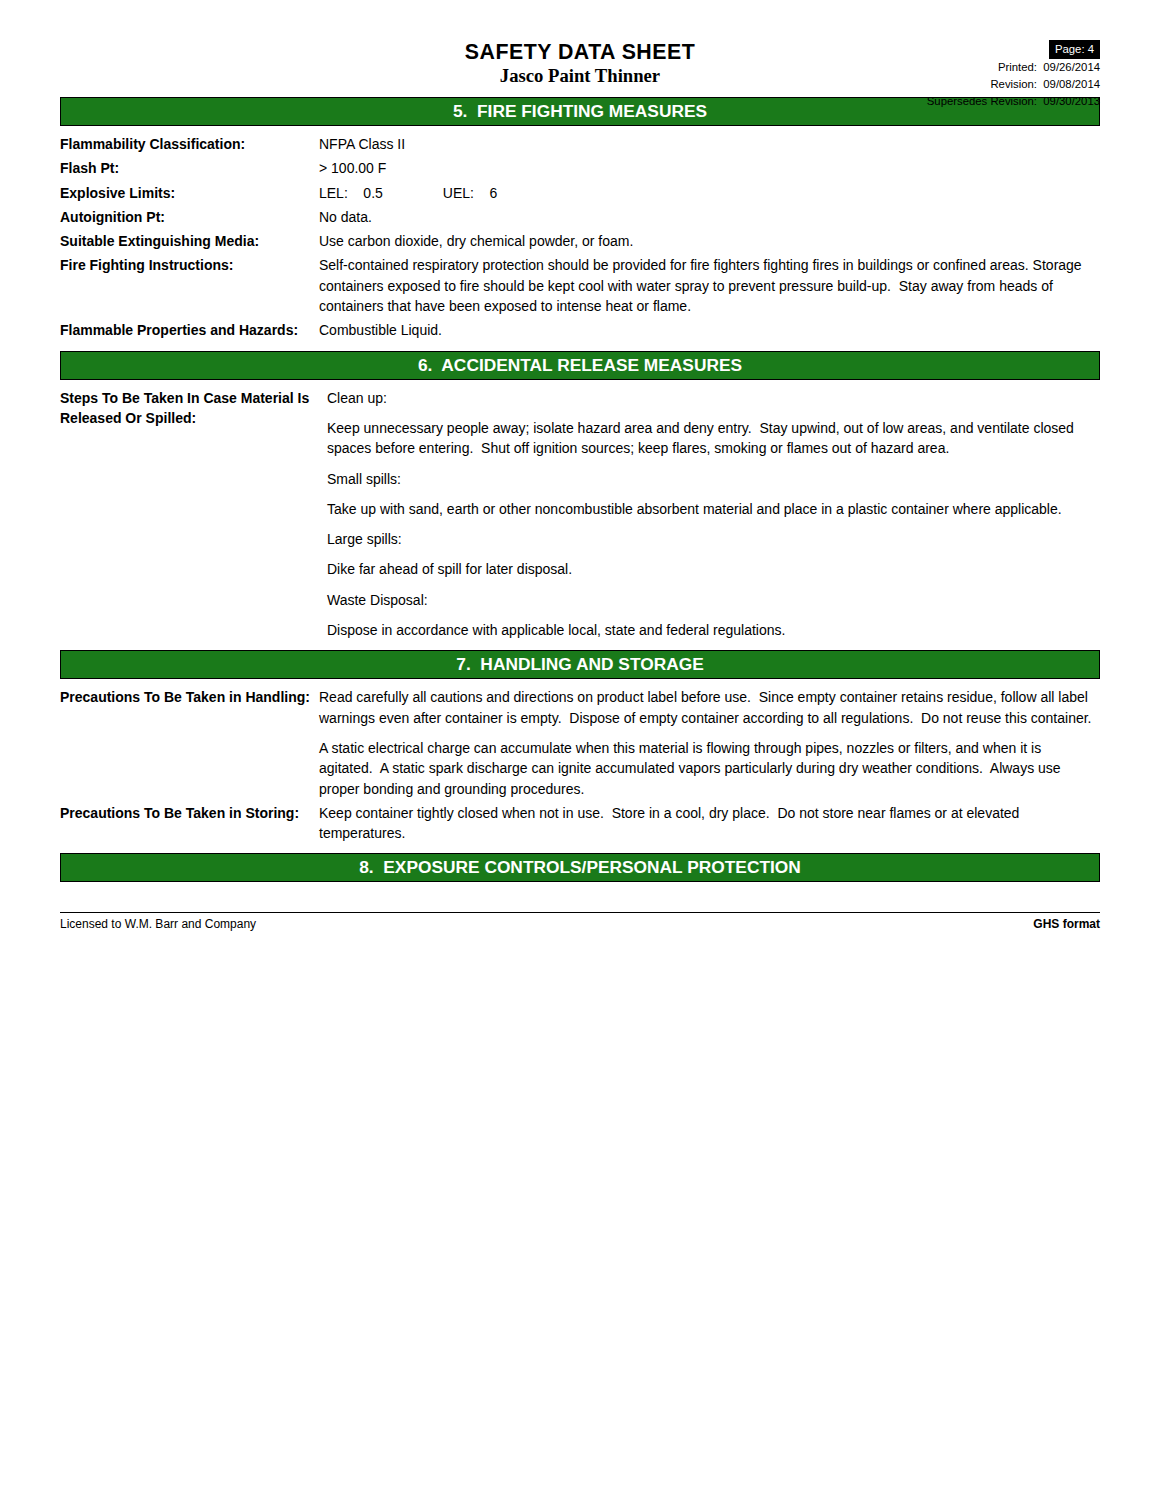SAFETY DATA SHEET
Jasco Paint Thinner
Page: 4
Printed: 09/26/2014
Revision: 09/08/2014
Supersedes Revision: 09/30/2013
5. FIRE FIGHTING MEASURES
| Flammability Classification: | NFPA Class II |
| Flash Pt: | > 100.00 F |
| Explosive Limits: | LEL: 0.5 UEL: 6 |
| Autoignition Pt: | No data. |
| Suitable Extinguishing Media: | Use carbon dioxide, dry chemical powder, or foam. |
| Fire Fighting Instructions: | Self-contained respiratory protection should be provided for fire fighters fighting fires in buildings or confined areas. Storage containers exposed to fire should be kept cool with water spray to prevent pressure build-up. Stay away from heads of containers that have been exposed to intense heat or flame. |
| Flammable Properties and Hazards: | Combustible Liquid. |
6. ACCIDENTAL RELEASE MEASURES
| Steps To Be Taken In Case Material Is Released Or Spilled: | Clean up: Keep unnecessary people away; isolate hazard area and deny entry. Stay upwind, out of low areas, and ventilate closed spaces before entering. Shut off ignition sources; keep flares, smoking or flames out of hazard area. Small spills: Take up with sand, earth or other noncombustible absorbent material and place in a plastic container where applicable. Large spills: Dike far ahead of spill for later disposal. Waste Disposal: Dispose in accordance with applicable local, state and federal regulations. |
7. HANDLING AND STORAGE
| Precautions To Be Taken in Handling: | Read carefully all cautions and directions on product label before use. Since empty container retains residue, follow all label warnings even after container is empty. Dispose of empty container according to all regulations. Do not reuse this container. A static electrical charge can accumulate when this material is flowing through pipes, nozzles or filters, and when it is agitated. A static spark discharge can ignite accumulated vapors particularly during dry weather conditions. Always use proper bonding and grounding procedures. |
| Precautions To Be Taken in Storing: | Keep container tightly closed when not in use. Store in a cool, dry place. Do not store near flames or at elevated temperatures. |
8. EXPOSURE CONTROLS/PERSONAL PROTECTION
Licensed to W.M. Barr and Company
GHS format